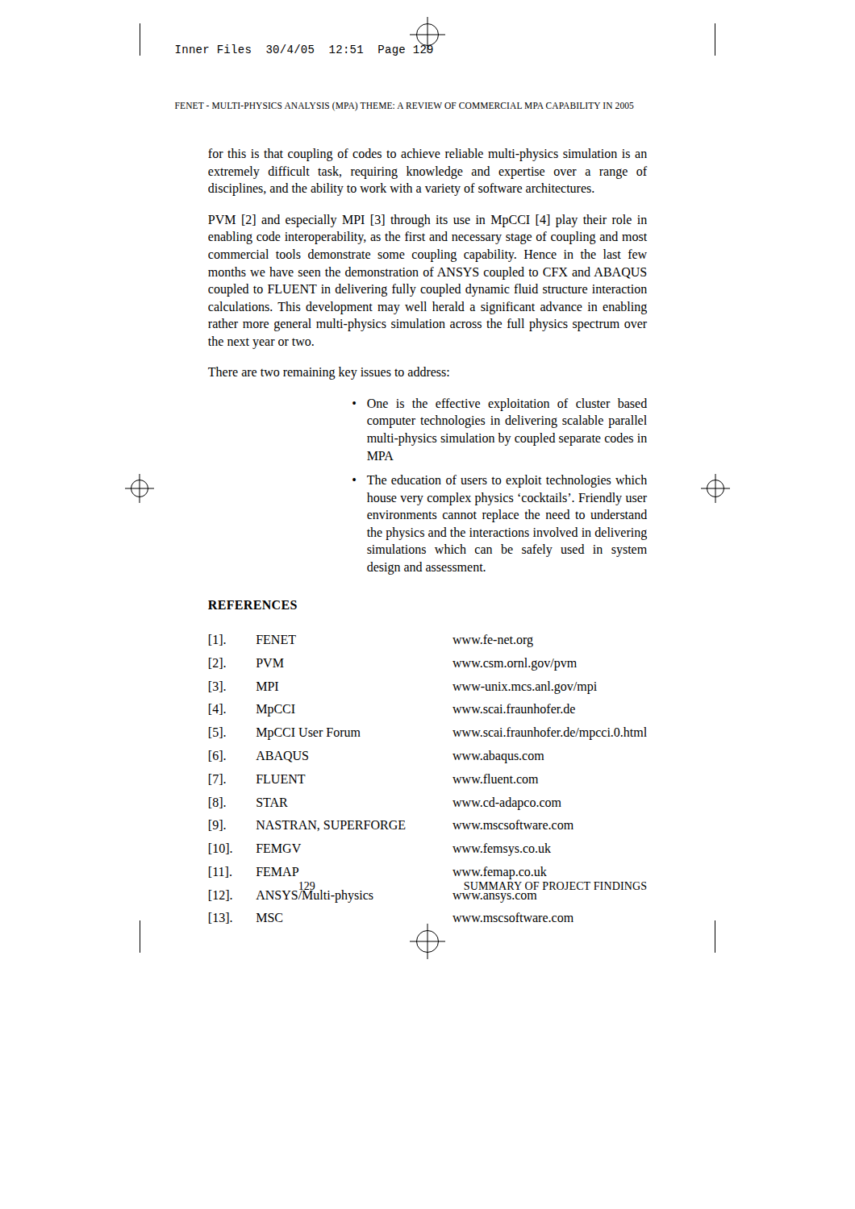Inner Files 30/4/05 12:51 Page 129
FENET - MULTI-PHYSICS ANALYSIS (MPA) THEME: A REVIEW OF COMMERCIAL MPA CAPABILITY IN 2005
for this is that coupling of codes to achieve reliable multi-physics simulation is an extremely difficult task, requiring knowledge and expertise over a range of disciplines, and the ability to work with a variety of software architectures.
PVM [2] and especially MPI [3] through its use in MpCCI [4] play their role in enabling code interoperability, as the first and necessary stage of coupling and most commercial tools demonstrate some coupling capability. Hence in the last few months we have seen the demonstration of ANSYS coupled to CFX and ABAQUS coupled to FLUENT in delivering fully coupled dynamic fluid structure interaction calculations. This development may well herald a significant advance in enabling rather more general multi-physics simulation across the full physics spectrum over the next year or two.
There are two remaining key issues to address:
One is the effective exploitation of cluster based computer technologies in delivering scalable parallel multi-physics simulation by coupled separate codes in MPA
The education of users to exploit technologies which house very complex physics ‘cocktails’. Friendly user environments cannot replace the need to understand the physics and the interactions involved in delivering simulations which can be safely used in system design and assessment.
REFERENCES
| [1]. | FENET | www.fe-net.org |
| [2]. | PVM | www.csm.ornl.gov/pvm |
| [3]. | MPI | www-unix.mcs.anl.gov/mpi |
| [4]. | MpCCI | www.scai.fraunhofer.de |
| [5]. | MpCCI User Forum | www.scai.fraunhofer.de/mpcci.0.html |
| [6]. | ABAQUS | www.abaqus.com |
| [7]. | FLUENT | www.fluent.com |
| [8]. | STAR | www.cd-adapco.com |
| [9]. | NASTRAN, SUPERFORGE | www.mscsoftware.com |
| [10]. | FEMGV | www.femsys.co.uk |
| [11]. | FEMAP | www.femap.co.uk |
| [12]. | ANSYS/Multi-physics | www.ansys.com |
| [13]. | MSC | www.mscsoftware.com |
129
SUMMARY OF PROJECT FINDINGS